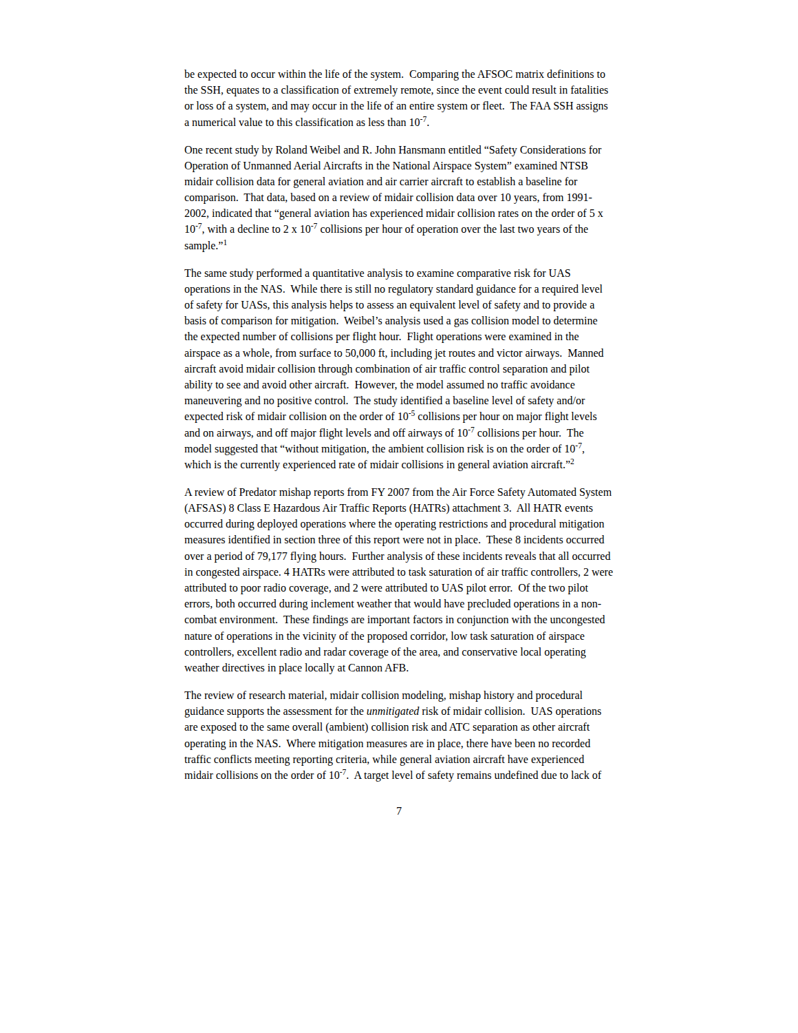be expected to occur within the life of the system. Comparing the AFSOC matrix definitions to the SSH, equates to a classification of extremely remote, since the event could result in fatalities or loss of a system, and may occur in the life of an entire system or fleet. The FAA SSH assigns a numerical value to this classification as less than 10-7.
One recent study by Roland Weibel and R. John Hansmann entitled “Safety Considerations for Operation of Unmanned Aerial Aircrafts in the National Airspace System” examined NTSB midair collision data for general aviation and air carrier aircraft to establish a baseline for comparison. That data, based on a review of midair collision data over 10 years, from 1991-2002, indicated that “general aviation has experienced midair collision rates on the order of 5 x 10-7, with a decline to 2 x 10-7 collisions per hour of operation over the last two years of the sample.”1
The same study performed a quantitative analysis to examine comparative risk for UAS operations in the NAS. While there is still no regulatory standard guidance for a required level of safety for UASs, this analysis helps to assess an equivalent level of safety and to provide a basis of comparison for mitigation. Weibel’s analysis used a gas collision model to determine the expected number of collisions per flight hour. Flight operations were examined in the airspace as a whole, from surface to 50,000 ft, including jet routes and victor airways. Manned aircraft avoid midair collision through combination of air traffic control separation and pilot ability to see and avoid other aircraft. However, the model assumed no traffic avoidance maneuvering and no positive control. The study identified a baseline level of safety and/or expected risk of midair collision on the order of 10-5 collisions per hour on major flight levels and on airways, and off major flight levels and off airways of 10-7 collisions per hour. The model suggested that “without mitigation, the ambient collision risk is on the order of 10-7, which is the currently experienced rate of midair collisions in general aviation aircraft.”2
A review of Predator mishap reports from FY 2007 from the Air Force Safety Automated System (AFSAS) 8 Class E Hazardous Air Traffic Reports (HATRs) attachment 3. All HATR events occurred during deployed operations where the operating restrictions and procedural mitigation measures identified in section three of this report were not in place. These 8 incidents occurred over a period of 79,177 flying hours. Further analysis of these incidents reveals that all occurred in congested airspace. 4 HATRs were attributed to task saturation of air traffic controllers, 2 were attributed to poor radio coverage, and 2 were attributed to UAS pilot error. Of the two pilot errors, both occurred during inclement weather that would have precluded operations in a non-combat environment. These findings are important factors in conjunction with the uncongested nature of operations in the vicinity of the proposed corridor, low task saturation of airspace controllers, excellent radio and radar coverage of the area, and conservative local operating weather directives in place locally at Cannon AFB.
The review of research material, midair collision modeling, mishap history and procedural guidance supports the assessment for the unmitigated risk of midair collision. UAS operations are exposed to the same overall (ambient) collision risk and ATC separation as other aircraft operating in the NAS. Where mitigation measures are in place, there have been no recorded traffic conflicts meeting reporting criteria, while general aviation aircraft have experienced midair collisions on the order of 10-7. A target level of safety remains undefined due to lack of
7